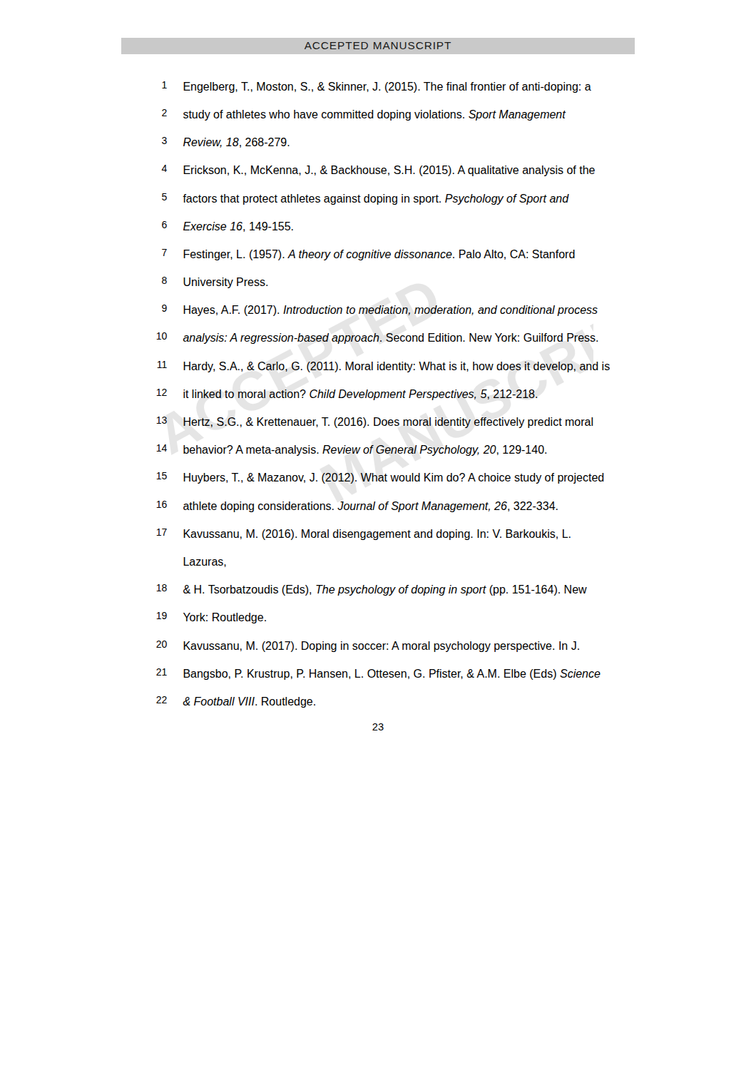ACCEPTED MANUSCRIPT
ACCEPTED MANUSCRIPT
Engelberg, T., Moston, S., & Skinner, J. (2015). The final frontier of anti-doping: a
study of athletes who have committed doping violations. Sport Management
Review, 18, 268-279.
Erickson, K., McKenna, J., & Backhouse, S.H. (2015). A qualitative analysis of the
factors that protect athletes against doping in sport. Psychology of Sport and
Exercise 16, 149-155.
Festinger, L. (1957). A theory of cognitive dissonance. Palo Alto, CA: Stanford
University Press.
Hayes, A.F. (2017). Introduction to mediation, moderation, and conditional process
analysis: A regression-based approach. Second Edition. New York: Guilford Press.
Hardy, S.A., & Carlo, G. (2011). Moral identity: What is it, how does it develop, and is
it linked to moral action? Child Development Perspectives, 5, 212-218.
Hertz, S.G., & Krettenauer, T. (2016). Does moral identity effectively predict moral
behavior? A meta-analysis. Review of General Psychology, 20, 129-140.
Huybers, T., & Mazanov, J. (2012). What would Kim do? A choice study of projected
athlete doping considerations. Journal of Sport Management, 26, 322-334.
Kavussanu, M. (2016). Moral disengagement and doping. In: V. Barkoukis, L. Lazuras,
& H. Tsorbatzoudis (Eds), The psychology of doping in sport (pp. 151-164). New
York: Routledge.
Kavussanu, M. (2017). Doping in soccer: A moral psychology perspective. In J.
Bangsbo, P. Krustrup, P. Hansen, L. Ottesen, G. Pfister, & A.M. Elbe (Eds) Science
& Football VIII. Routledge.
23